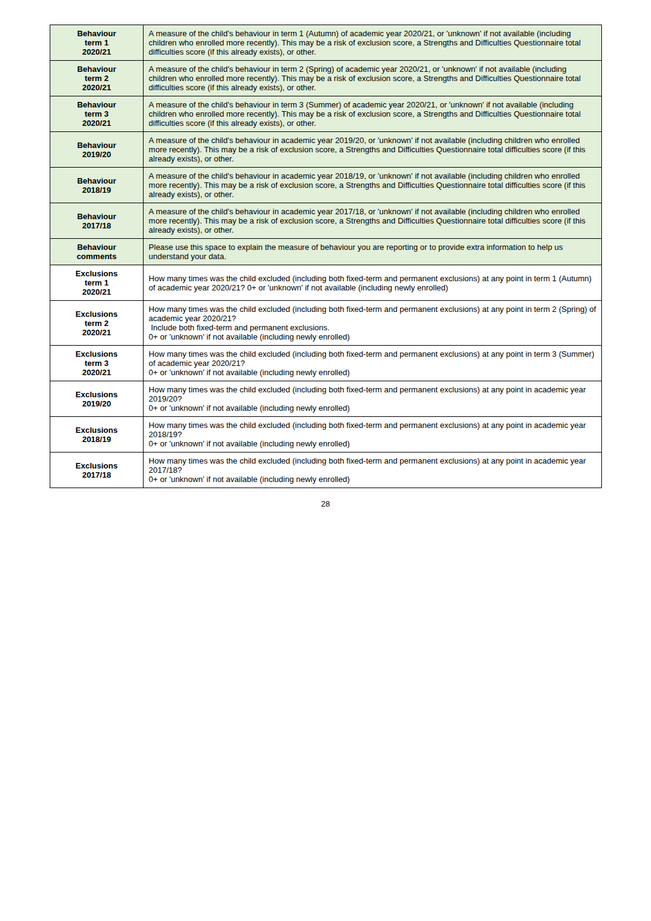| Behaviour term 1 2020/21 | A measure of the child's behaviour in term 1 (Autumn) of academic year 2020/21, or 'unknown' if not available (including children who enrolled more recently). This may be a risk of exclusion score, a Strengths and Difficulties Questionnaire total difficulties score (if this already exists), or other. |
| Behaviour term 2 2020/21 | A measure of the child's behaviour in term 2 (Spring) of academic year 2020/21, or 'unknown' if not available (including children who enrolled more recently). This may be a risk of exclusion score, a Strengths and Difficulties Questionnaire total difficulties score (if this already exists), or other. |
| Behaviour term 3 2020/21 | A measure of the child's behaviour in term 3 (Summer) of academic year 2020/21, or 'unknown' if not available (including children who enrolled more recently). This may be a risk of exclusion score, a Strengths and Difficulties Questionnaire total difficulties score (if this already exists), or other. |
| Behaviour 2019/20 | A measure of the child's behaviour in academic year 2019/20, or 'unknown' if not available (including children who enrolled more recently). This may be a risk of exclusion score, a Strengths and Difficulties Questionnaire total difficulties score (if this already exists), or other. |
| Behaviour 2018/19 | A measure of the child's behaviour in academic year 2018/19, or 'unknown' if not available (including children who enrolled more recently). This may be a risk of exclusion score, a Strengths and Difficulties Questionnaire total difficulties score (if this already exists), or other. |
| Behaviour 2017/18 | A measure of the child's behaviour in academic year 2017/18, or 'unknown' if not available (including children who enrolled more recently). This may be a risk of exclusion score, a Strengths and Difficulties Questionnaire total difficulties score (if this already exists), or other. |
| Behaviour comments | Please use this space to explain the measure of behaviour you are reporting or to provide extra information to help us understand your data. |
| Exclusions term 1 2020/21 | How many times was the child excluded (including both fixed-term and permanent exclusions) at any point in term 1 (Autumn) of academic year 2020/21? 0+ or 'unknown' if not available (including newly enrolled) |
| Exclusions term 2 2020/21 | How many times was the child excluded (including both fixed-term and permanent exclusions) at any point in term 2 (Spring) of academic year 2020/21? Include both fixed-term and permanent exclusions. 0+ or 'unknown' if not available (including newly enrolled) |
| Exclusions term 3 2020/21 | How many times was the child excluded (including both fixed-term and permanent exclusions) at any point in term 3 (Summer) of academic year 2020/21? 0+ or 'unknown' if not available (including newly enrolled) |
| Exclusions 2019/20 | How many times was the child excluded (including both fixed-term and permanent exclusions) at any point in academic year 2019/20? 0+ or 'unknown' if not available (including newly enrolled) |
| Exclusions 2018/19 | How many times was the child excluded (including both fixed-term and permanent exclusions) at any point in academic year 2018/19? 0+ or 'unknown' if not available (including newly enrolled) |
| Exclusions 2017/18 | How many times was the child excluded (including both fixed-term and permanent exclusions) at any point in academic year 2017/18? 0+ or 'unknown' if not available (including newly enrolled) |
28